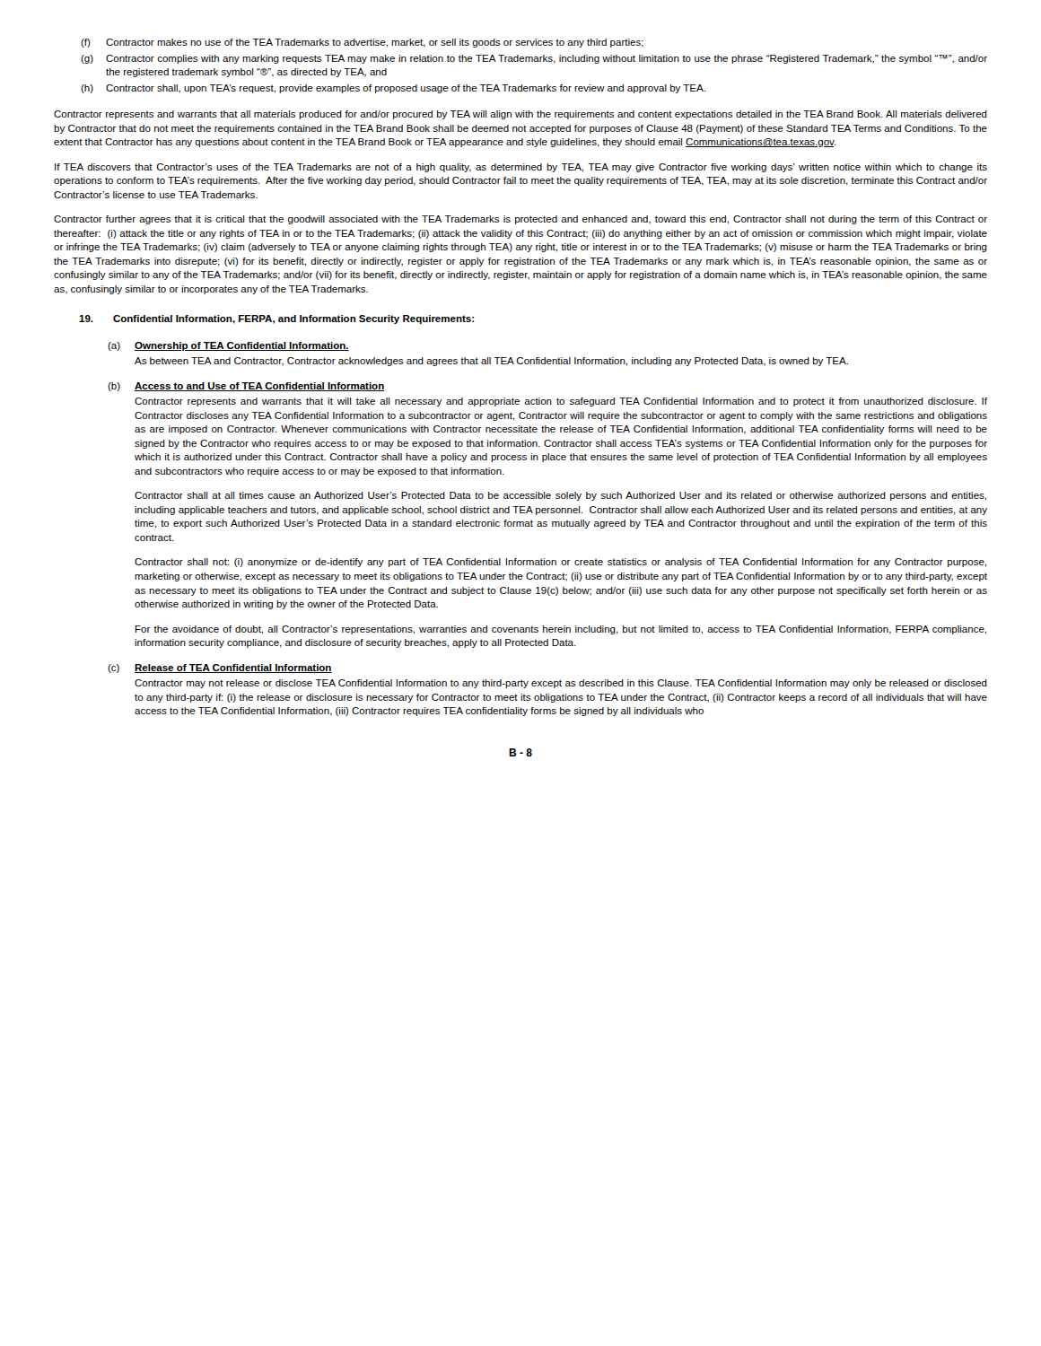(f)
Contractor makes no use of the TEA Trademarks to advertise, market, or sell its goods or services to any third parties;
(g)
Contractor complies with any marking requests TEA may make in relation to the TEA Trademarks, including without limitation to use the phrase “Registered Trademark,” the symbol “™”, and/or the registered trademark symbol “®”, as directed by TEA, and
(h)
Contractor shall, upon TEA’s request, provide examples of proposed usage of the TEA Trademarks for review and approval by TEA.
Contractor represents and warrants that all materials produced for and/or procured by TEA will align with the requirements and content expectations detailed in the TEA Brand Book. All materials delivered by Contractor that do not meet the requirements contained in the TEA Brand Book shall be deemed not accepted for purposes of Clause 48 (Payment) of these Standard TEA Terms and Conditions. To the extent that Contractor has any questions about content in the TEA Brand Book or TEA appearance and style guidelines, they should email Communications@tea.texas.gov.
If TEA discovers that Contractor’s uses of the TEA Trademarks are not of a high quality, as determined by TEA, TEA may give Contractor five working days’ written notice within which to change its operations to conform to TEA’s requirements. After the five working day period, should Contractor fail to meet the quality requirements of TEA, TEA, may at its sole discretion, terminate this Contract and/or Contractor’s license to use TEA Trademarks.
Contractor further agrees that it is critical that the goodwill associated with the TEA Trademarks is protected and enhanced and, toward this end, Contractor shall not during the term of this Contract or thereafter: (i) attack the title or any rights of TEA in or to the TEA Trademarks; (ii) attack the validity of this Contract; (iii) do anything either by an act of omission or commission which might impair, violate or infringe the TEA Trademarks; (iv) claim (adversely to TEA or anyone claiming rights through TEA) any right, title or interest in or to the TEA Trademarks; (v) misuse or harm the TEA Trademarks or bring the TEA Trademarks into disrepute; (vi) for its benefit, directly or indirectly, register or apply for registration of the TEA Trademarks or any mark which is, in TEA’s reasonable opinion, the same as or confusingly similar to any of the TEA Trademarks; and/or (vii) for its benefit, directly or indirectly, register, maintain or apply for registration of a domain name which is, in TEA’s reasonable opinion, the same as, confusingly similar to or incorporates any of the TEA Trademarks.
19.
Confidential Information, FERPA, and Information Security Requirements:
(a)
Ownership of TEA Confidential Information.
As between TEA and Contractor, Contractor acknowledges and agrees that all TEA Confidential Information, including any Protected Data, is owned by TEA.
(b)
Access to and Use of TEA Confidential Information
Contractor represents and warrants that it will take all necessary and appropriate action to safeguard TEA Confidential Information and to protect it from unauthorized disclosure. If Contractor discloses any TEA Confidential Information to a subcontractor or agent, Contractor will require the subcontractor or agent to comply with the same restrictions and obligations as are imposed on Contractor. Whenever communications with Contractor necessitate the release of TEA Confidential Information, additional TEA confidentiality forms will need to be signed by the Contractor who requires access to or may be exposed to that information. Contractor shall access TEA’s systems or TEA Confidential Information only for the purposes for which it is authorized under this Contract. Contractor shall have a policy and process in place that ensures the same level of protection of TEA Confidential Information by all employees and subcontractors who require access to or may be exposed to that information.
Contractor shall at all times cause an Authorized User’s Protected Data to be accessible solely by such Authorized User and its related or otherwise authorized persons and entities, including applicable teachers and tutors, and applicable school, school district and TEA personnel. Contractor shall allow each Authorized User and its related persons and entities, at any time, to export such Authorized User’s Protected Data in a standard electronic format as mutually agreed by TEA and Contractor throughout and until the expiration of the term of this contract.
Contractor shall not: (i) anonymize or de-identify any part of TEA Confidential Information or create statistics or analysis of TEA Confidential Information for any Contractor purpose, marketing or otherwise, except as necessary to meet its obligations to TEA under the Contract; (ii) use or distribute any part of TEA Confidential Information by or to any third-party, except as necessary to meet its obligations to TEA under the Contract and subject to Clause 19(c) below; and/or (iii) use such data for any other purpose not specifically set forth herein or as otherwise authorized in writing by the owner of the Protected Data.
For the avoidance of doubt, all Contractor’s representations, warranties and covenants herein including, but not limited to, access to TEA Confidential Information, FERPA compliance, information security compliance, and disclosure of security breaches, apply to all Protected Data.
(c)
Release of TEA Confidential Information
Contractor may not release or disclose TEA Confidential Information to any third-party except as described in this Clause. TEA Confidential Information may only be released or disclosed to any third-party if: (i) the release or disclosure is necessary for Contractor to meet its obligations to TEA under the Contract, (ii) Contractor keeps a record of all individuals that will have access to the TEA Confidential Information, (iii) Contractor requires TEA confidentiality forms be signed by all individuals who
B - 8